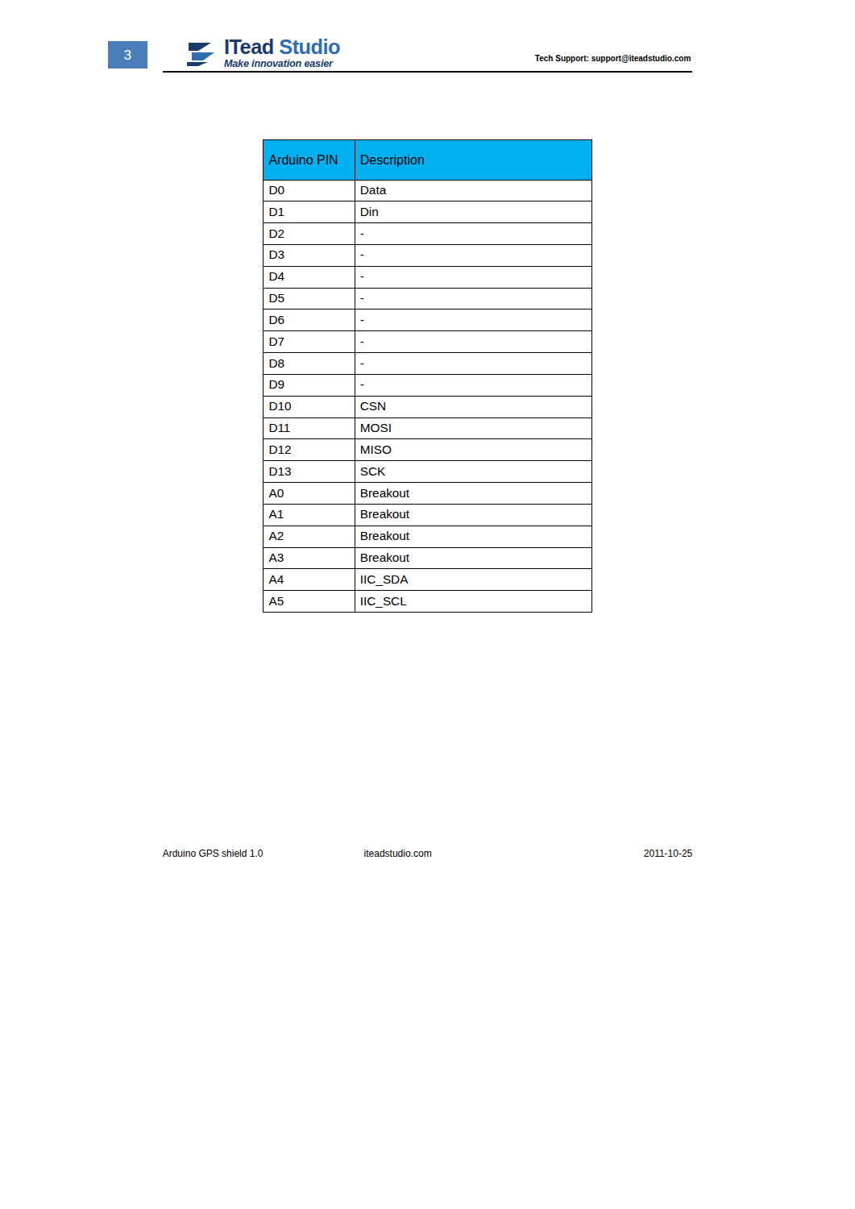3
ITead Studio
Make innovation easier
Tech Support: support@iteadstudio.com
| Arduino PIN | Description |
| --- | --- |
| D0 | Data |
| D1 | Din |
| D2 | - |
| D3 | - |
| D4 | - |
| D5 | - |
| D6 | - |
| D7 | - |
| D8 | - |
| D9 | - |
| D10 | CSN |
| D11 | MOSI |
| D12 | MISO |
| D13 | SCK |
| A0 | Breakout |
| A1 | Breakout |
| A2 | Breakout |
| A3 | Breakout |
| A4 | IIC_SDA |
| A5 | IIC_SCL |
Arduino GPS shield 1.0
iteadstudio.com
2011-10-25